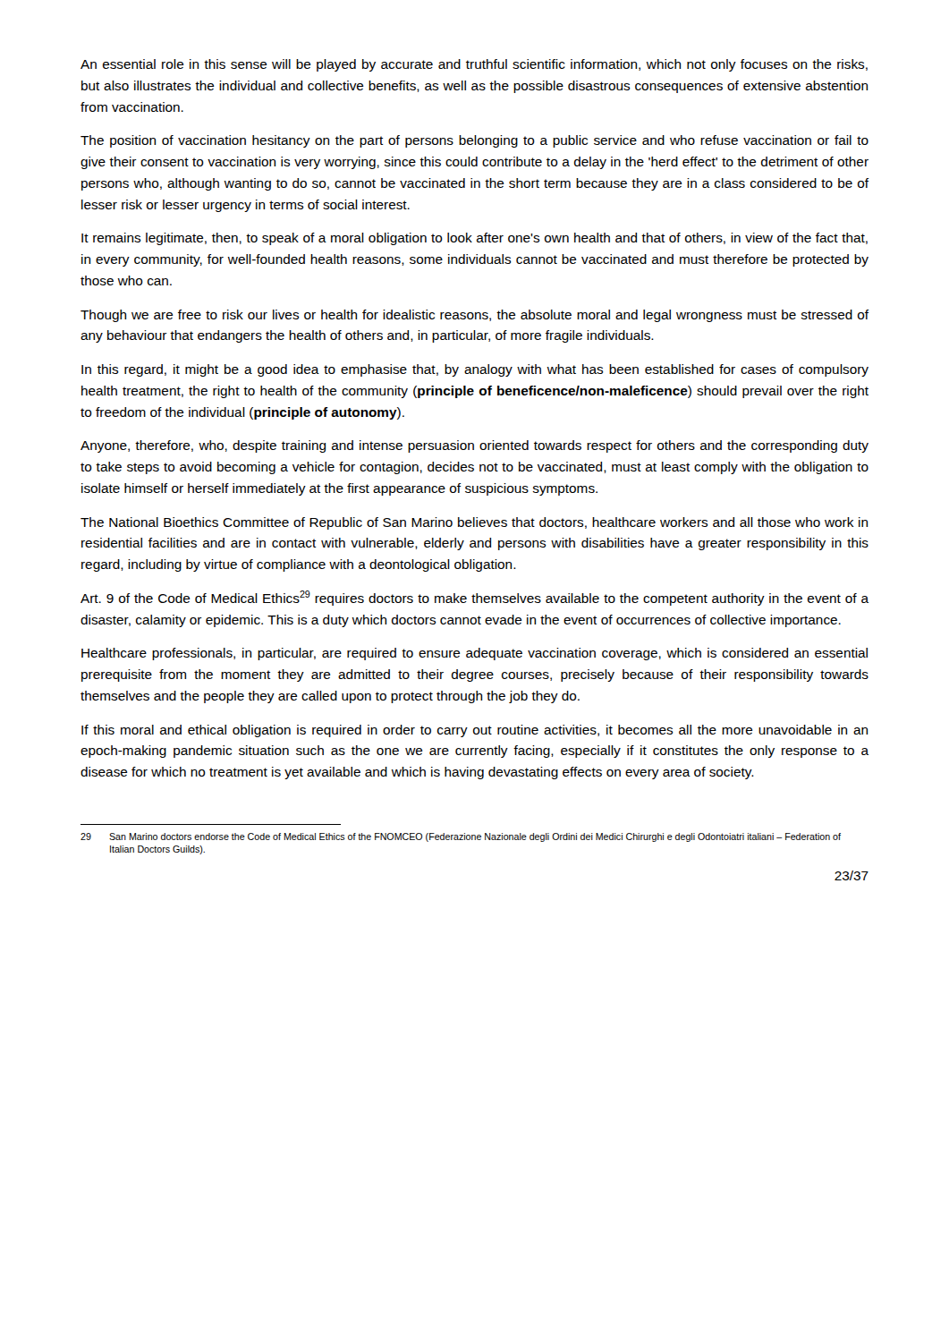An essential role in this sense will be played by accurate and truthful scientific information, which not only focuses on the risks, but also illustrates the individual and collective benefits, as well as the possible disastrous consequences of extensive abstention from vaccination.
The position of vaccination hesitancy on the part of persons belonging to a public service and who refuse vaccination or fail to give their consent to vaccination is very worrying, since this could contribute to a delay in the 'herd effect' to the detriment of other persons who, although wanting to do so, cannot be vaccinated in the short term because they are in a class considered to be of lesser risk or lesser urgency in terms of social interest.
It remains legitimate, then, to speak of a moral obligation to look after one's own health and that of others, in view of the fact that, in every community, for well-founded health reasons, some individuals cannot be vaccinated and must therefore be protected by those who can.
Though we are free to risk our lives or health for idealistic reasons, the absolute moral and legal wrongness must be stressed of any behaviour that endangers the health of others and, in particular, of more fragile individuals.
In this regard, it might be a good idea to emphasise that, by analogy with what has been established for cases of compulsory health treatment, the right to health of the community (principle of beneficence/non-maleficence) should prevail over the right to freedom of the individual (principle of autonomy).
Anyone, therefore, who, despite training and intense persuasion oriented towards respect for others and the corresponding duty to take steps to avoid becoming a vehicle for contagion, decides not to be vaccinated, must at least comply with the obligation to isolate himself or herself immediately at the first appearance of suspicious symptoms.
The National Bioethics Committee of Republic of San Marino believes that doctors, healthcare workers and all those who work in residential facilities and are in contact with vulnerable, elderly and persons with disabilities have a greater responsibility in this regard, including by virtue of compliance with a deontological obligation.
Art. 9 of the Code of Medical Ethics29 requires doctors to make themselves available to the competent authority in the event of a disaster, calamity or epidemic. This is a duty which doctors cannot evade in the event of occurrences of collective importance.
Healthcare professionals, in particular, are required to ensure adequate vaccination coverage, which is considered an essential prerequisite from the moment they are admitted to their degree courses, precisely because of their responsibility towards themselves and the people they are called upon to protect through the job they do.
If this moral and ethical obligation is required in order to carry out routine activities, it becomes all the more unavoidable in an epoch-making pandemic situation such as the one we are currently facing, especially if it constitutes the only response to a disease for which no treatment is yet available and which is having devastating effects on every area of society.
29
San Marino doctors endorse the Code of Medical Ethics of the FNOMCEO (Federazione Nazionale degli Ordini dei Medici Chirurghi e degli Odontoiatri italiani – Federation of Italian Doctors Guilds).
23/37